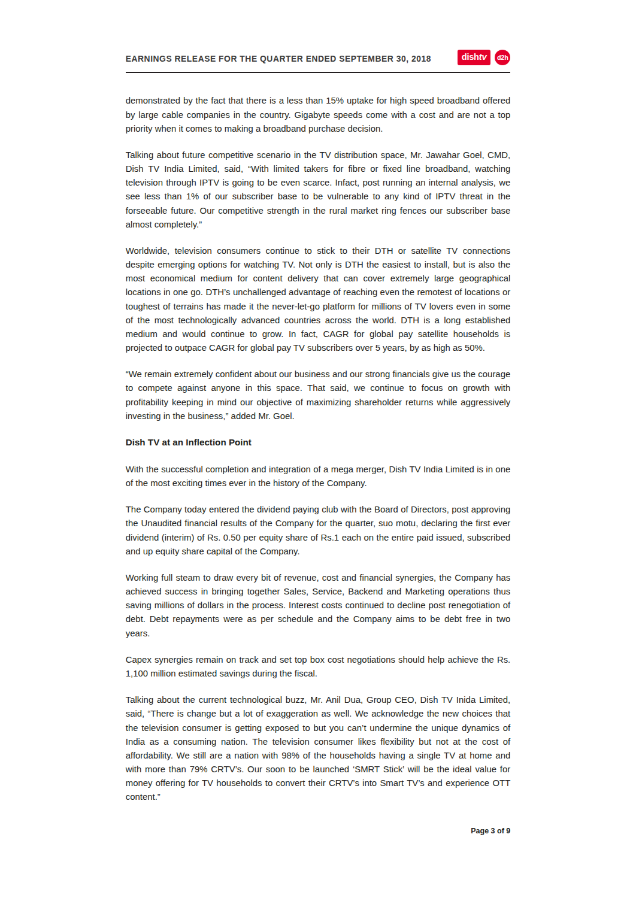Earnings release for the quarter ended September 30, 2018
dishtv d2h
demonstrated by the fact that there is a less than 15% uptake for high speed broadband offered by large cable companies in the country. Gigabyte speeds come with a cost and are not a top priority when it comes to making a broadband purchase decision.
Talking about future competitive scenario in the TV distribution space, Mr. Jawahar Goel, CMD, Dish TV India Limited, said, “With limited takers for fibre or fixed line broadband, watching television through IPTV is going to be even scarce. Infact, post running an internal analysis, we see less than 1% of our subscriber base to be vulnerable to any kind of IPTV threat in the forseeable future. Our competitive strength in the rural market ring fences our subscriber base almost completely.”
Worldwide, television consumers continue to stick to their DTH or satellite TV connections despite emerging options for watching TV. Not only is DTH the easiest to install, but is also the most economical medium for content delivery that can cover extremely large geographical locations in one go. DTH’s unchallenged advantage of reaching even the remotest of locations or toughest of terrains has made it the never-let-go platform for millions of TV lovers even in some of the most technologically advanced countries across the world. DTH is a long established medium and would continue to grow. In fact, CAGR for global pay satellite households is projected to outpace CAGR for global pay TV subscribers over 5 years, by as high as 50%.
“We remain extremely confident about our business and our strong financials give us the courage to compete against anyone in this space. That said, we continue to focus on growth with profitability keeping in mind our objective of maximizing shareholder returns while aggressively investing in the business,” added Mr. Goel.
Dish TV at an Inflection Point
With the successful completion and integration of a mega merger, Dish TV India Limited is in one of the most exciting times ever in the history of the Company.
The Company today entered the dividend paying club with the Board of Directors, post approving the Unaudited financial results of the Company for the quarter, suo motu, declaring the first ever dividend (interim) of Rs. 0.50 per equity share of Rs.1 each on the entire paid issued, subscribed and up equity share capital of the Company.
Working full steam to draw every bit of revenue, cost and financial synergies, the Company has achieved success in bringing together Sales, Service, Backend and Marketing operations thus saving millions of dollars in the process. Interest costs continued to decline post renegotiation of debt. Debt repayments were as per schedule and the Company aims to be debt free in two years.
Capex synergies remain on track and set top box cost negotiations should help achieve the Rs. 1,100 million estimated savings during the fiscal.
Talking about the current technological buzz, Mr. Anil Dua, Group CEO, Dish TV Inida Limited, said, “There is change but a lot of exaggeration as well. We acknowledge the new choices that the television consumer is getting exposed to but you can’t undermine the unique dynamics of India as a consuming nation. The television consumer likes flexibility but not at the cost of affordability. We still are a nation with 98% of the households having a single TV at home and with more than 79% CRTV’s. Our soon to be launched ‘SMRT Stick’ will be the ideal value for money offering for TV households to convert their CRTV’s into Smart TV’s and experience OTT content.”
Page 3 of 9